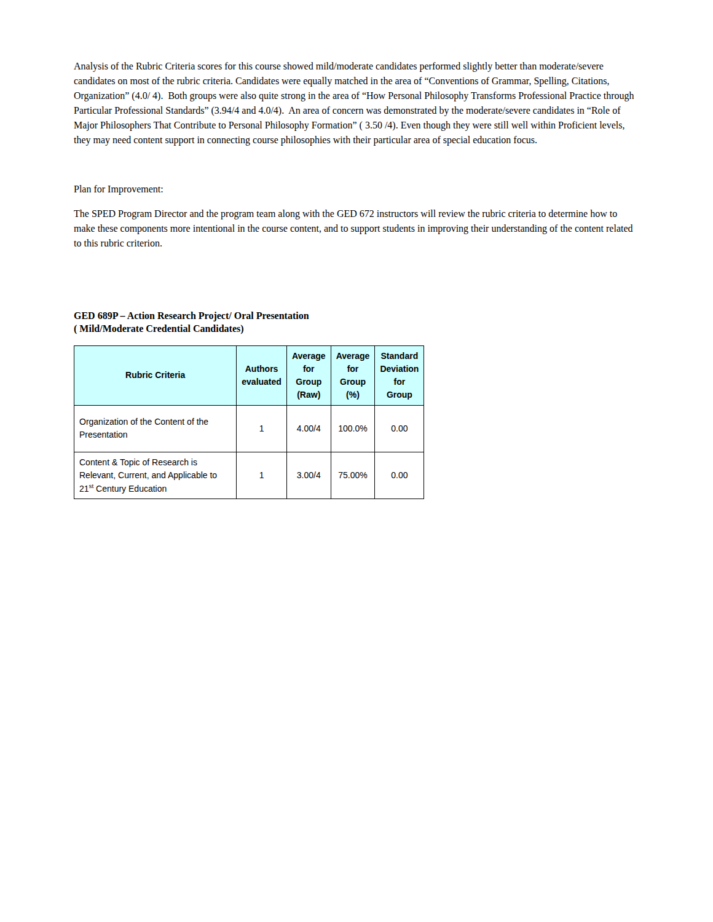Analysis of the Rubric Criteria scores for this course showed mild/moderate candidates performed slightly better than moderate/severe candidates on most of the rubric criteria. Candidates were equally matched in the area of “Conventions of Grammar, Spelling, Citations, Organization” (4.0/ 4). Both groups were also quite strong in the area of “How Personal Philosophy Transforms Professional Practice through Particular Professional Standards” (3.94/4 and 4.0/4). An area of concern was demonstrated by the moderate/severe candidates in “Role of Major Philosophers That Contribute to Personal Philosophy Formation” ( 3.50 /4). Even though they were still well within Proficient levels, they may need content support in connecting course philosophies with their particular area of special education focus.
Plan for Improvement:
The SPED Program Director and the program team along with the GED 672 instructors will review the rubric criteria to determine how to make these components more intentional in the course content, and to support students in improving their understanding of the content related to this rubric criterion.
GED 689P – Action Research Project/ Oral Presentation
( Mild/Moderate Credential Candidates)
| Rubric Criteria | Authors evaluated | Average for Group (Raw) | Average for Group (%) | Standard Deviation for Group |
| --- | --- | --- | --- | --- |
| Organization of the Content of the Presentation | 1 | 4.00/4 | 100.0% | 0.00 |
| Content & Topic of Research is Relevant, Current, and Applicable to 21 st Century Education | 1 | 3.00/4 | 75.00% | 0.00 |